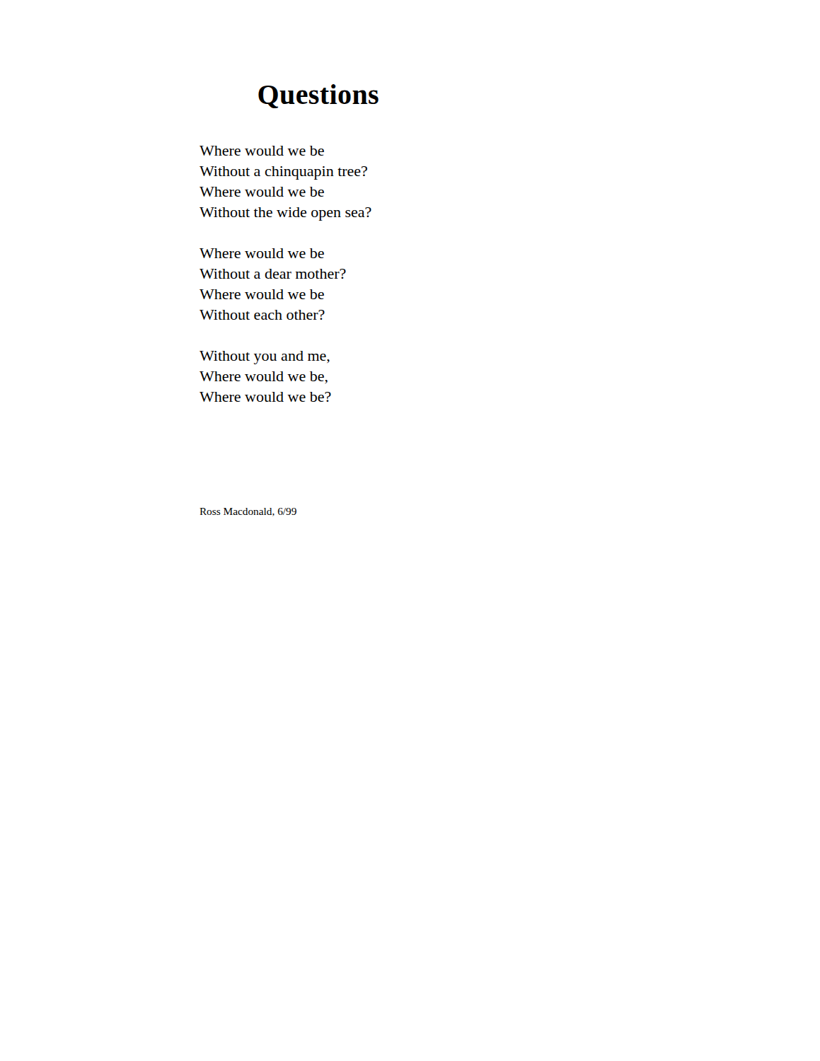Questions
Where would we be
Without a chinquapin tree?
Where would we be
Without the wide open sea?
Where would we be
Without a dear mother?
Where would we be
Without each other?
Without you and me,
Where would we be,
Where would we be?
Ross Macdonald, 6/99